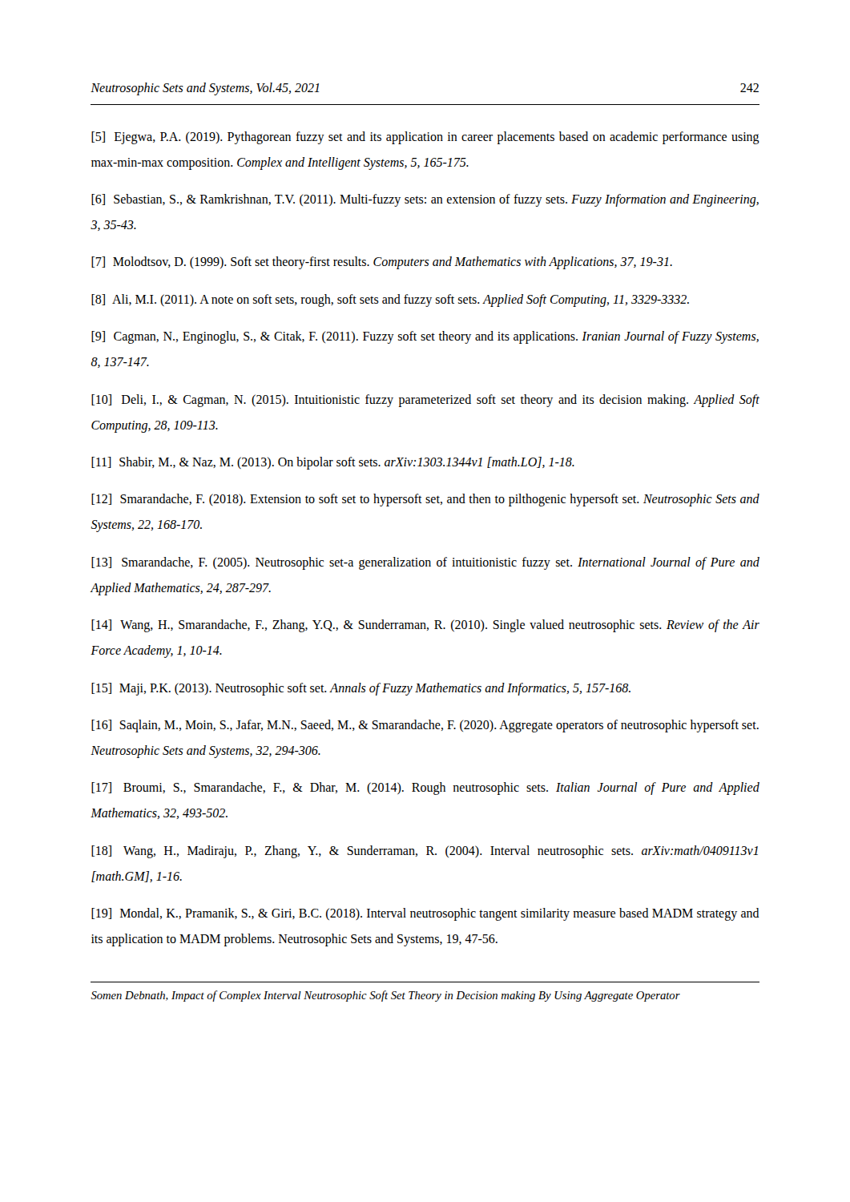Neutrosophic Sets and Systems, Vol.45, 2021 242
[5] Ejegwa, P.A. (2019). Pythagorean fuzzy set and its application in career placements based on academic performance using max-min-max composition. Complex and Intelligent Systems, 5, 165-175.
[6] Sebastian, S., & Ramkrishnan, T.V. (2011). Multi-fuzzy sets: an extension of fuzzy sets. Fuzzy Information and Engineering, 3, 35-43.
[7] Molodtsov, D. (1999). Soft set theory-first results. Computers and Mathematics with Applications, 37, 19-31.
[8] Ali, M.I. (2011). A note on soft sets, rough, soft sets and fuzzy soft sets. Applied Soft Computing, 11, 3329-3332.
[9] Cagman, N., Enginoglu, S., & Citak, F. (2011). Fuzzy soft set theory and its applications. Iranian Journal of Fuzzy Systems, 8, 137-147.
[10] Deli, I., & Cagman, N. (2015). Intuitionistic fuzzy parameterized soft set theory and its decision making. Applied Soft Computing, 28, 109-113.
[11] Shabir, M., & Naz, M. (2013). On bipolar soft sets. arXiv:1303.1344v1 [math.LO], 1-18.
[12] Smarandache, F. (2018). Extension to soft set to hypersoft set, and then to pilthogenic hypersoft set. Neutrosophic Sets and Systems, 22, 168-170.
[13] Smarandache, F. (2005). Neutrosophic set-a generalization of intuitionistic fuzzy set. International Journal of Pure and Applied Mathematics, 24, 287-297.
[14] Wang, H., Smarandache, F., Zhang, Y.Q., & Sunderraman, R. (2010). Single valued neutrosophic sets. Review of the Air Force Academy, 1, 10-14.
[15] Maji, P.K. (2013). Neutrosophic soft set. Annals of Fuzzy Mathematics and Informatics, 5, 157-168.
[16] Saqlain, M., Moin, S., Jafar, M.N., Saeed, M., & Smarandache, F. (2020). Aggregate operators of neutrosophic hypersoft set. Neutrosophic Sets and Systems, 32, 294-306.
[17] Broumi, S., Smarandache, F., & Dhar, M. (2014). Rough neutrosophic sets. Italian Journal of Pure and Applied Mathematics, 32, 493-502.
[18] Wang, H., Madiraju, P., Zhang, Y., & Sunderraman, R. (2004). Interval neutrosophic sets. arXiv:math/0409113v1 [math.GM], 1-16.
[19] Mondal, K., Pramanik, S., & Giri, B.C. (2018). Interval neutrosophic tangent similarity measure based MADM strategy and its application to MADM problems. Neutrosophic Sets and Systems, 19, 47-56.
Somen Debnath, Impact of Complex Interval Neutrosophic Soft Set Theory in Decision making By Using Aggregate Operator